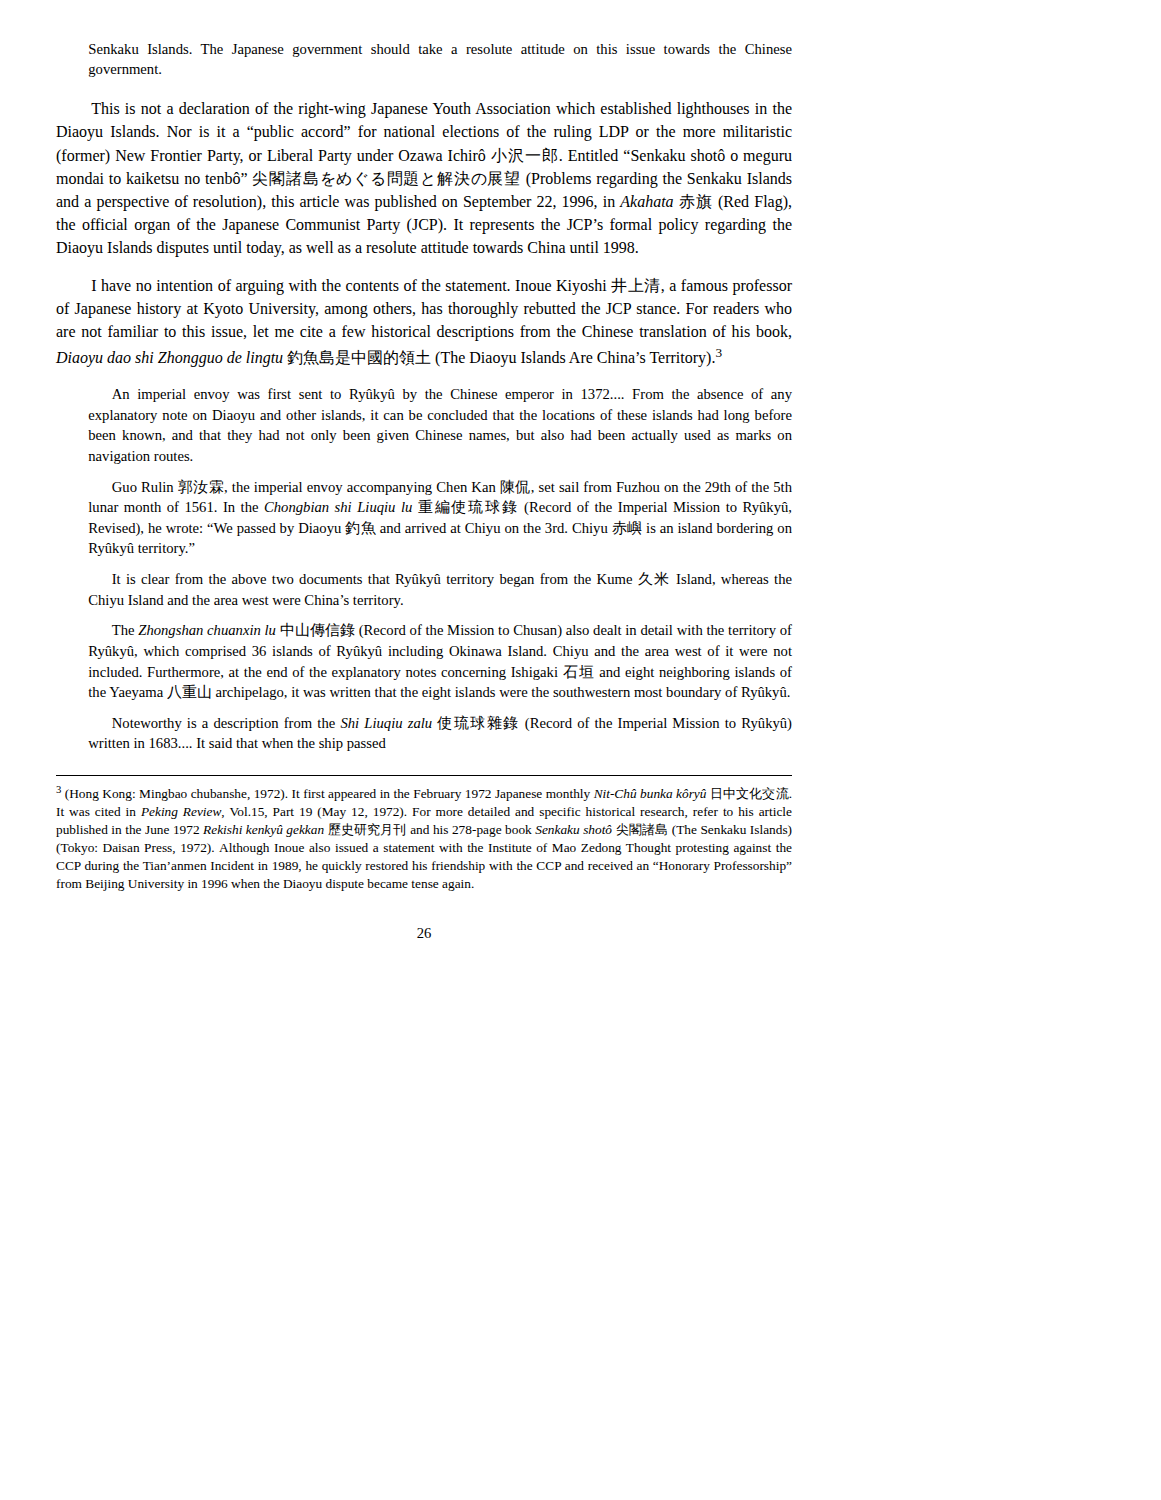Senkaku Islands. The Japanese government should take a resolute attitude on this issue towards the Chinese government.
This is not a declaration of the right-wing Japanese Youth Association which established lighthouses in the Diaoyu Islands. Nor is it a “public accord” for national elections of the ruling LDP or the more militaristic (former) New Frontier Party, or Liberal Party under Ozawa Ichirô 小沢一郎. Entitled “Senkaku shotô o meguru mondai to kaiketsu no tenbô” 尖閣諸島をめぐる問題と解決の展望 (Problems regarding the Senkaku Islands and a perspective of resolution), this article was published on September 22, 1996, in Akahata 赤旗 (Red Flag), the official organ of the Japanese Communist Party (JCP). It represents the JCP’s formal policy regarding the Diaoyu Islands disputes until today, as well as a resolute attitude towards China until 1998.
I have no intention of arguing with the contents of the statement. Inoue Kiyoshi 井上清, a famous professor of Japanese history at Kyoto University, among others, has thoroughly rebutted the JCP stance. For readers who are not familiar to this issue, let me cite a few historical descriptions from the Chinese translation of his book, Diaoyu dao shi Zhongguo de lingtu 釣魚島是中國的領土 (The Diaoyu Islands Are China’s Territory).3
An imperial envoy was first sent to Ryûkyû by the Chinese emperor in 1372.... From the absence of any explanatory note on Diaoyu and other islands, it can be concluded that the locations of these islands had long before been known, and that they had not only been given Chinese names, but also had been actually used as marks on navigation routes.
Guo Rulin 郭汝霖, the imperial envoy accompanying Chen Kan 陳侃, set sail from Fuzhou on the 29th of the 5th lunar month of 1561. In the Chongbian shi Liuqiu lu 重編使琉球錄 (Record of the Imperial Mission to Ryûkyû, Revised), he wrote: “We passed by Diaoyu 釣魚 and arrived at Chiyu on the 3rd. Chiyu 赤嶼 is an island bordering on Ryûkyû territory.”
It is clear from the above two documents that Ryûkyû territory began from the Kume 久米 Island, whereas the Chiyu Island and the area west were China’s territory.
The Zhongshan chuanxin lu 中山傳信錄 (Record of the Mission to Chusan) also dealt in detail with the territory of Ryûkyû, which comprised 36 islands of Ryûkyû including Okinawa Island. Chiyu and the area west of it were not included. Furthermore, at the end of the explanatory notes concerning Ishigaki 石垣 and eight neighboring islands of the Yaeyama 八重山 archipelago, it was written that the eight islands were the southwestern most boundary of Ryûkyû.
Noteworthy is a description from the Shi Liuqiu zalu 使琉球雜錄 (Record of the Imperial Mission to Ryûkyû) written in 1683.... It said that when the ship passed
3 (Hong Kong: Mingbao chubanshe, 1972). It first appeared in the February 1972 Japanese monthly Nit-Chû bunka kôryû 日中文化交流. It was cited in Peking Review, Vol.15, Part 19 (May 12, 1972). For more detailed and specific historical research, refer to his article published in the June 1972 Rekishi kenkyû gekkan 歷史研究月刊 and his 278-page book Senkaku shotô 尖閣諸島 (The Senkaku Islands) (Tokyo: Daisan Press, 1972). Although Inoue also issued a statement with the Institute of Mao Zedong Thought protesting against the CCP during the Tian’anmen Incident in 1989, he quickly restored his friendship with the CCP and received an “Honorary Professorship” from Beijing University in 1996 when the Diaoyu dispute became tense again.
26